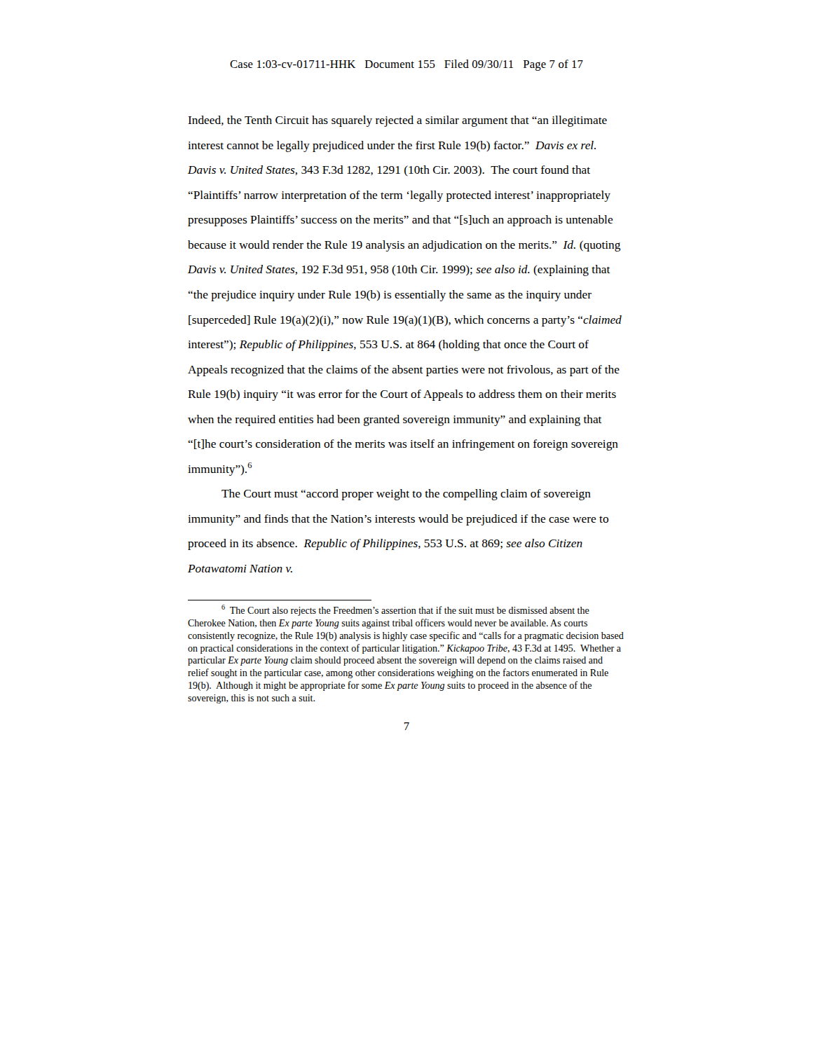Case 1:03-cv-01711-HHK Document 155 Filed 09/30/11 Page 7 of 17
Indeed, the Tenth Circuit has squarely rejected a similar argument that “an illegitimate interest cannot be legally prejudiced under the first Rule 19(b) factor.” Davis ex rel. Davis v. United States, 343 F.3d 1282, 1291 (10th Cir. 2003). The court found that “Plaintiffs’ narrow interpretation of the term ‘legally protected interest’ inappropriately presupposes Plaintiffs’ success on the merits” and that “[s]uch an approach is untenable because it would render the Rule 19 analysis an adjudication on the merits.” Id. (quoting Davis v. United States, 192 F.3d 951, 958 (10th Cir. 1999); see also id. (explaining that “the prejudice inquiry under Rule 19(b) is essentially the same as the inquiry under [superceded] Rule 19(a)(2)(i),” now Rule 19(a)(1)(B), which concerns a party’s “claimed interest”); Republic of Philippines, 553 U.S. at 864 (holding that once the Court of Appeals recognized that the claims of the absent parties were not frivolous, as part of the Rule 19(b) inquiry “it was error for the Court of Appeals to address them on their merits when the required entities had been granted sovereign immunity” and explaining that “[t]he court’s consideration of the merits was itself an infringement on foreign sovereign immunity”).6
The Court must “accord proper weight to the compelling claim of sovereign immunity” and finds that the Nation’s interests would be prejudiced if the case were to proceed in its absence. Republic of Philippines, 553 U.S. at 869; see also Citizen Potawatomi Nation v.
6 The Court also rejects the Freedmen’s assertion that if the suit must be dismissed absent the Cherokee Nation, then Ex parte Young suits against tribal officers would never be available. As courts consistently recognize, the Rule 19(b) analysis is highly case specific and “calls for a pragmatic decision based on practical considerations in the context of particular litigation.” Kickapoo Tribe, 43 F.3d at 1495. Whether a particular Ex parte Young claim should proceed absent the sovereign will depend on the claims raised and relief sought in the particular case, among other considerations weighing on the factors enumerated in Rule 19(b). Although it might be appropriate for some Ex parte Young suits to proceed in the absence of the sovereign, this is not such a suit.
7